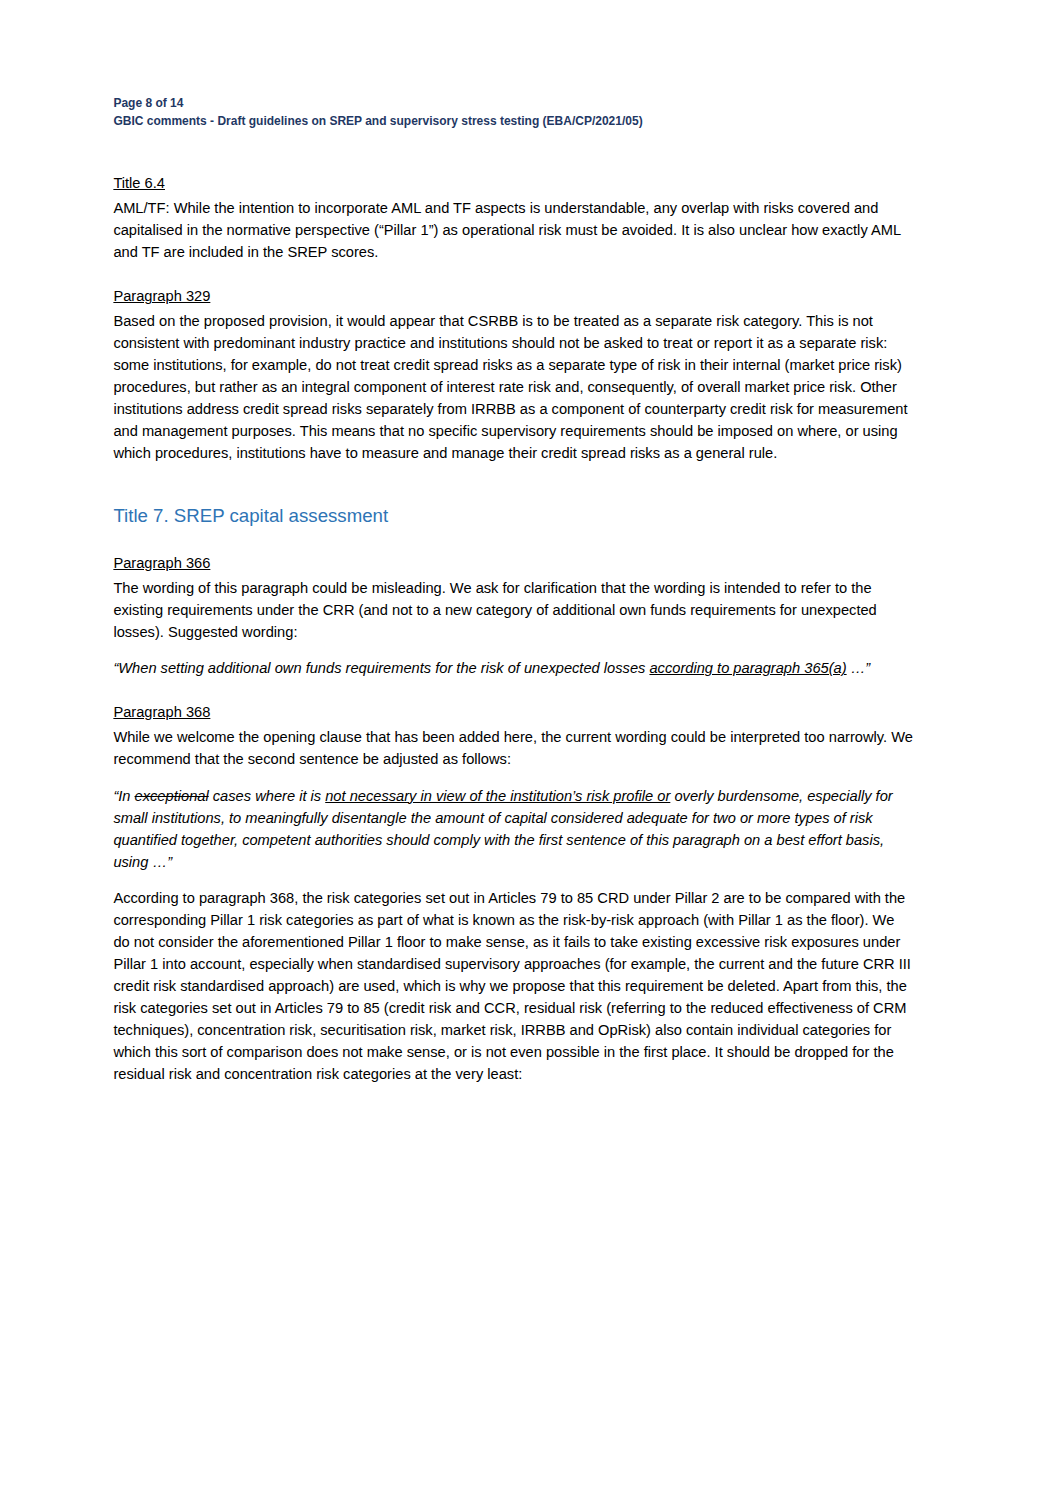Page 8 of 14
GBIC comments - Draft guidelines on SREP and supervisory stress testing (EBA/CP/2021/05)
Title 6.4
AML/TF: While the intention to incorporate AML and TF aspects is understandable, any overlap with risks covered and capitalised in the normative perspective (“Pillar 1”) as operational risk must be avoided. It is also unclear how exactly AML and TF are included in the SREP scores.
Paragraph 329
Based on the proposed provision, it would appear that CSRBB is to be treated as a separate risk category. This is not consistent with predominant industry practice and institutions should not be asked to treat or report it as a separate risk: some institutions, for example, do not treat credit spread risks as a separate type of risk in their internal (market price risk) procedures, but rather as an integral component of interest rate risk and, consequently, of overall market price risk. Other institutions address credit spread risks separately from IRRBB as a component of counterparty credit risk for measurement and management purposes. This means that no specific supervisory requirements should be imposed on where, or using which procedures, institutions have to measure and manage their credit spread risks as a general rule.
Title 7. SREP capital assessment
Paragraph 366
The wording of this paragraph could be misleading. We ask for clarification that the wording is intended to refer to the existing requirements under the CRR (and not to a new category of additional own funds requirements for unexpected losses). Suggested wording:
“When setting additional own funds requirements for the risk of unexpected losses according to paragraph 365(a) …”
Paragraph 368
While we welcome the opening clause that has been added here, the current wording could be interpreted too narrowly. We recommend that the second sentence be adjusted as follows:
“In exceptional cases where it is not necessary in view of the institution’s risk profile or overly burdensome, especially for small institutions, to meaningfully disentangle the amount of capital considered adequate for two or more types of risk quantified together, competent authorities should comply with the first sentence of this paragraph on a best effort basis, using …”
According to paragraph 368, the risk categories set out in Articles 79 to 85 CRD under Pillar 2 are to be compared with the corresponding Pillar 1 risk categories as part of what is known as the risk-by-risk approach (with Pillar 1 as the floor). We do not consider the aforementioned Pillar 1 floor to make sense, as it fails to take existing excessive risk exposures under Pillar 1 into account, especially when standardised supervisory approaches (for example, the current and the future CRR III credit risk standardised approach) are used, which is why we propose that this requirement be deleted. Apart from this, the risk categories set out in Articles 79 to 85 (credit risk and CCR, residual risk (referring to the reduced effectiveness of CRM techniques), concentration risk, securitisation risk, market risk, IRRBB and OpRisk) also contain individual categories for which this sort of comparison does not make sense, or is not even possible in the first place. It should be dropped for the residual risk and concentration risk categories at the very least: